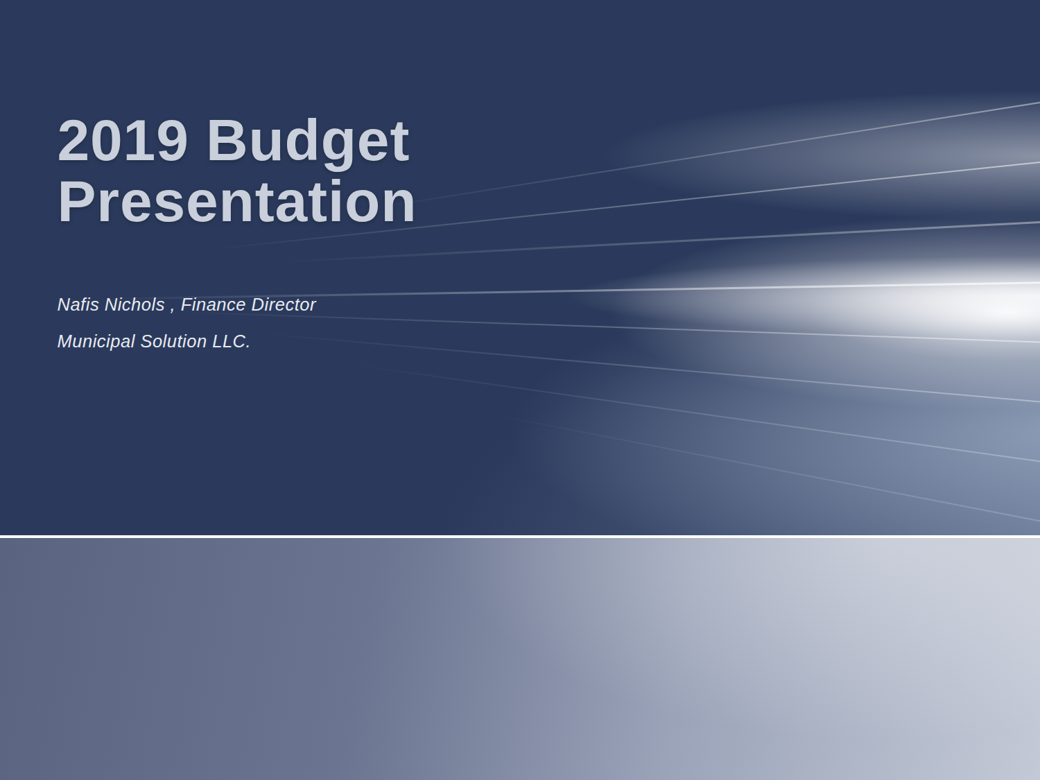2019 BudgetPresentation
Nafis Nichols , Finance Director
Municipal Solution LLC.